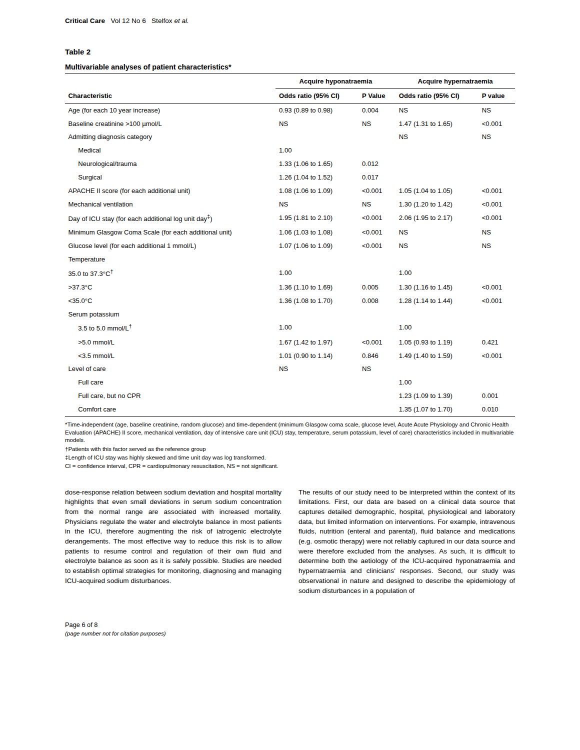Critical Care Vol 12 No 6 Stelfox et al.
Table 2
Multivariable analyses of patient characteristics*
| | Acquire hyponatraemia | Acquire hypernatraemia |
| --- | --- | --- |
| Characteristic | Odds ratio (95% CI) | P Value | Odds ratio (95% CI) | P value |
| Age (for each 10 year increase) | 0.93 (0.89 to 0.98) | 0.004 | NS | NS |
| Baseline creatinine >100 µmol/L | NS | NS | 1.47 (1.31 to 1.65) | <0.001 |
| Admitting diagnosis category | | | NS | NS |
| Medical | 1.00 | | | |
| Neurological/trauma | 1.33 (1.06 to 1.65) | 0.012 | | |
| Surgical | 1.26 (1.04 to 1.52) | 0.017 | | |
| APACHE II score (for each additional unit) | 1.08 (1.06 to 1.09) | <0.001 | 1.05 (1.04 to 1.05) | <0.001 |
| Mechanical ventilation | NS | NS | 1.30 (1.20 to 1.42) | <0.001 |
| Day of ICU stay (for each additional log unit day ‡ ) | 1.95 (1.81 to 2.10) | <0.001 | 2.06 (1.95 to 2.17) | <0.001 |
| Minimum Glasgow Coma Scale (for each additional unit) | 1.06 (1.03 to 1.08) | <0.001 | NS | NS |
| Glucose level (for each additional 1 mmol/L) | 1.07 (1.06 to 1.09) | <0.001 | NS | NS |
| Temperature | | | | |
| 35.0 to 37.3°C † | 1.00 | | 1.00 | |
| >37.3°C | 1.36 (1.10 to 1.69) | 0.005 | 1.30 (1.16 to 1.45) | <0.001 |
| <35.0°C | 1.36 (1.08 to 1.70) | 0.008 | 1.28 (1.14 to 1.44) | <0.001 |
| Serum potassium | | | | |
| 3.5 to 5.0 mmol/L † | 1.00 | | 1.00 | |
| >5.0 mmol/L | 1.67 (1.42 to 1.97) | <0.001 | 1.05 (0.93 to 1.19) | 0.421 |
| <3.5 mmol/L | 1.01 (0.90 to 1.14) | 0.846 | 1.49 (1.40 to 1.59) | <0.001 |
| Level of care | NS | NS | | |
| Full care | | | 1.00 | |
| Full care, but no CPR | | | 1.23 (1.09 to 1.39) | 0.001 |
| Comfort care | | | 1.35 (1.07 to 1.70) | 0.010 |
*Time-independent (age, baseline creatinine, random glucose) and time-dependent (minimum Glasgow coma scale, glucose level, Acute Acute Physiology and Chronic Health Evaluation (APACHE) II score, mechanical ventilation, day of intensive care unit (ICU) stay, temperature, serum potassium, level of care) characteristics included in multivariable models.
†Patients with this factor served as the reference group
‡Length of ICU stay was highly skewed and time unit day was log transformed.
CI = confidence interval, CPR = cardiopulmonary resuscitation, NS = not significant.
dose-response relation between sodium deviation and hospital mortality highlights that even small deviations in serum sodium concentration from the normal range are associated with increased mortality. Physicians regulate the water and electrolyte balance in most patients in the ICU, therefore augmenting the risk of iatrogenic electrolyte derangements. The most effective way to reduce this risk is to allow patients to resume control and regulation of their own fluid and electrolyte balance as soon as it is safely possible. Studies are needed to establish optimal strategies for monitoring, diagnosing and managing ICU-acquired sodium disturbances.
The results of our study need to be interpreted within the context of its limitations. First, our data are based on a clinical data source that captures detailed demographic, hospital, physiological and laboratory data, but limited information on interventions. For example, intravenous fluids, nutrition (enteral and parental), fluid balance and medications (e.g. osmotic therapy) were not reliably captured in our data source and were therefore excluded from the analyses. As such, it is difficult to determine both the aetiology of the ICU-acquired hyponatraemia and hypernatraemia and clinicians' responses. Second, our study was observational in nature and designed to describe the epidemiology of sodium disturbances in a population of
Page 6 of 8
(page number not for citation purposes)